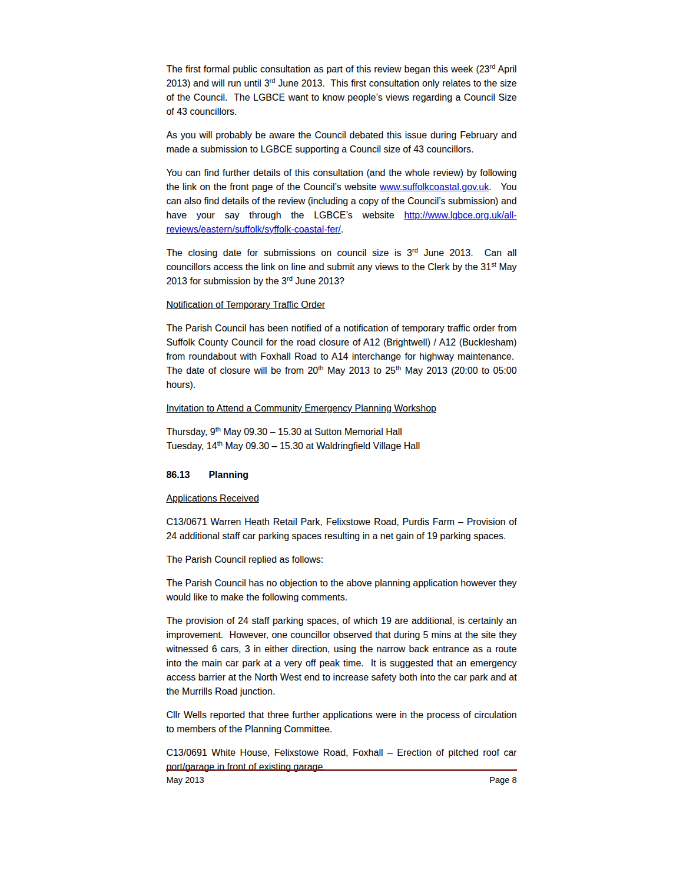The first formal public consultation as part of this review began this week (23rd April 2013) and will run until 3rd June 2013. This first consultation only relates to the size of the Council. The LGBCE want to know people’s views regarding a Council Size of 43 councillors.
As you will probably be aware the Council debated this issue during February and made a submission to LGBCE supporting a Council size of 43 councillors.
You can find further details of this consultation (and the whole review) by following the link on the front page of the Council’s website www.suffolkcoastal.gov.uk. You can also find details of the review (including a copy of the Council’s submission) and have your say through the LGBCE’s website http://www.lgbce.org.uk/all-reviews/eastern/suffolk/syffolk-coastal-fer/.
The closing date for submissions on council size is 3rd June 2013. Can all councillors access the link on line and submit any views to the Clerk by the 31st May 2013 for submission by the 3rd June 2013?
Notification of Temporary Traffic Order
The Parish Council has been notified of a notification of temporary traffic order from Suffolk County Council for the road closure of A12 (Brightwell) / A12 (Bucklesham) from roundabout with Foxhall Road to A14 interchange for highway maintenance. The date of closure will be from 20th May 2013 to 25th May 2013 (20:00 to 05:00 hours).
Invitation to Attend a Community Emergency Planning Workshop
Thursday, 9th May 09.30 – 15.30 at Sutton Memorial Hall
Tuesday, 14th May 09.30 – 15.30 at Waldringfield Village Hall
86.13 Planning
Applications Received
C13/0671 Warren Heath Retail Park, Felixstowe Road, Purdis Farm – Provision of 24 additional staff car parking spaces resulting in a net gain of 19 parking spaces.
The Parish Council replied as follows:
The Parish Council has no objection to the above planning application however they would like to make the following comments.
The provision of 24 staff parking spaces, of which 19 are additional, is certainly an improvement. However, one councillor observed that during 5 mins at the site they witnessed 6 cars, 3 in either direction, using the narrow back entrance as a route into the main car park at a very off peak time. It is suggested that an emergency access barrier at the North West end to increase safety both into the car park and at the Murrills Road junction.
Cllr Wells reported that three further applications were in the process of circulation to members of the Planning Committee.
C13/0691 White House, Felixstowe Road, Foxhall – Erection of pitched roof car port/garage in front of existing garage.
May 2013 Page 8